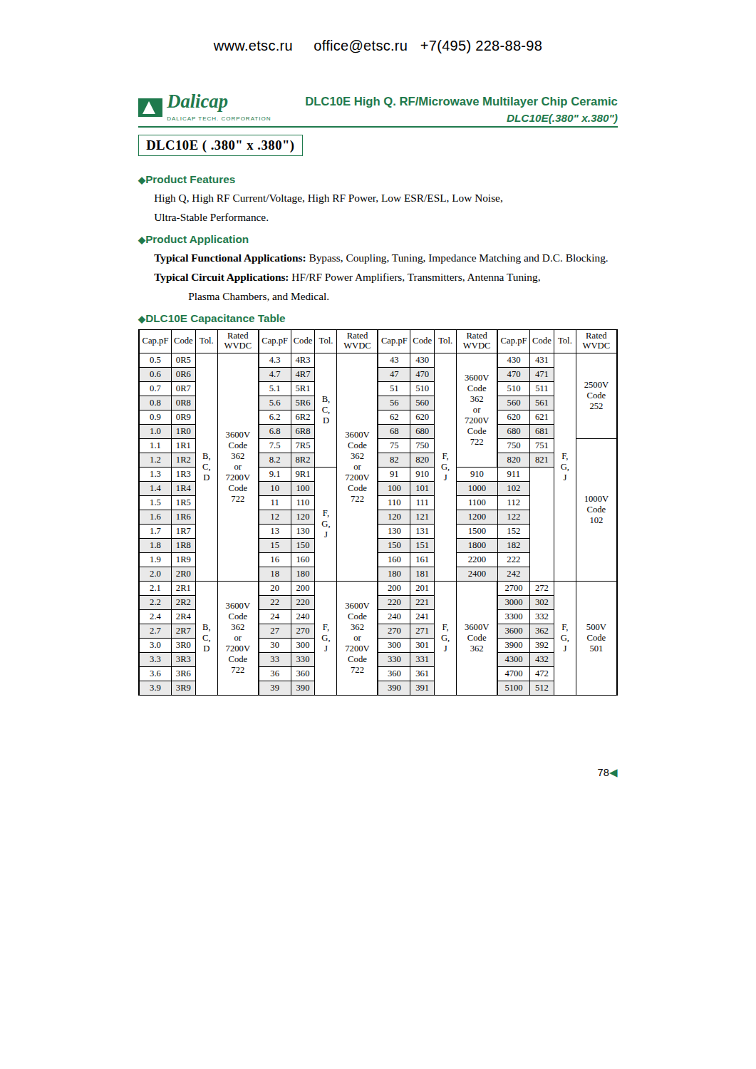www.etsc.ru office@etsc.ru +7(495) 228-88-98
Dalicap
DALICAP TECH. CORPORATION
DLC10E High Q. RF/Microwave Multilayer Chip Ceramic
DLC10E(.380" x.380")
DLC10E ( .380" x .380")
◆Product Features
High Q, High RF Current/Voltage, High RF Power, Low ESR/ESL, Low Noise,
Ultra-Stable Performance.
◆Product Application
Typical Functional Applications: Bypass, Coupling, Tuning, Impedance Matching and D.C. Blocking.
Typical Circuit Applications: HF/RF Power Amplifiers, Transmitters, Antenna Tuning,
Plasma Chambers, and Medical.
◆DLC10E Capacitance Table
| Cap.pF | Code | Tol. | Rated WVDC | Cap.pF | Code | Tol. | Rated WVDC | Cap.pF | Code | Tol. | Rated WVDC | Cap.pF | Code | Tol. | Rated WVDC |
| --- | --- | --- | --- | --- | --- | --- | --- | --- | --- | --- | --- | --- | --- | --- | --- |
| 0.5 | 0R5 | B, C, D | 3600V Code 362 or 7200V Code 722 | 4.3 | 4R3 | B, C, D | 3600V Code 362 or 7200V Code 722 | 43 | 430 | F, G, J | 3600V Code 362 or 7200V Code 722 | 430 | 431 | F, G, J | 2500V Code 252 |
| 0.6 | 0R6 | 4.7 | 4R7 | 47 | 470 | 470 | 471 |
| 0.7 | 0R7 | 5.1 | 5R1 | 51 | 510 | 510 | 511 |
| 0.8 | 0R8 | 5.6 | 5R6 | 56 | 560 | 560 | 561 |
| 0.9 | 0R9 | 6.2 | 6R2 | 62 | 620 | 620 | 621 |
| 1.0 | 1R0 | 6.8 | 6R8 | 68 | 680 | 680 | 681 |
| 1.1 | 1R1 | 7.5 | 7R5 | 75 | 750 | 750 | 751 | 1000V Code 102 |
| 1.2 | 1R2 | 8.2 | 8R2 | 82 | 820 | 820 | 821 |
| 1.3 | 1R3 | 9.1 | 9R1 | F, G, J | 91 | 910 | 910 | 911 |
| 1.4 | 1R4 | 10 | 100 | 100 | 101 | 1000 | 102 |
| 1.5 | 1R5 | 11 | 110 | 110 | 111 | 1100 | 112 |
| 1.6 | 1R6 | 12 | 120 | 120 | 121 | 1200 | 122 |
| 1.7 | 1R7 | 13 | 130 | 130 | 131 | 1500 | 152 |
| 1.8 | 1R8 | 15 | 150 | 150 | 151 | 1800 | 182 |
| 1.9 | 1R9 | 16 | 160 | 160 | 161 | 2200 | 222 |
| 2.0 | 2R0 | 18 | 180 | 180 | 181 | 2400 | 242 |
| 2.1 | 2R1 | B, C, D | 3600V Code 362 or 7200V Code 722 | 20 | 200 | F, G, J | 3600V Code 362 or 7200V Code 722 | 200 | 201 | F, G, J | 3600V Code 362 | 2700 | 272 | F, G, J | 500V Code 501 |
| 2.2 | 2R2 | 22 | 220 | 220 | 221 | 3000 | 302 |
| 2.4 | 2R4 | 24 | 240 | 240 | 241 | 3300 | 332 |
| 2.7 | 2R7 | 27 | 270 | 270 | 271 | 3600 | 362 |
| 3.0 | 3R0 | 30 | 300 | 300 | 301 | 3900 | 392 |
| 3.3 | 3R3 | 33 | 330 | 330 | 331 | 4300 | 432 |
| 3.6 | 3R6 | 36 | 360 | 360 | 361 | 4700 | 472 |
| 3.9 | 3R9 | 39 | 390 | 390 | 391 | 5100 | 512 |
78◀